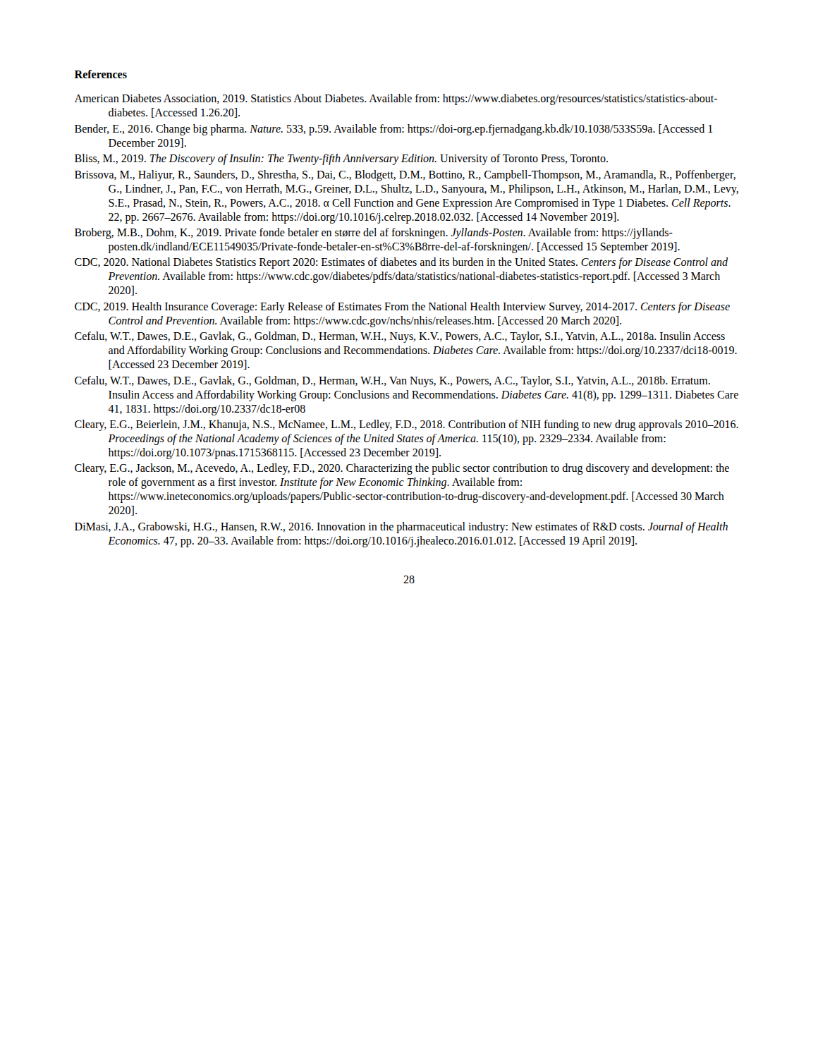References
American Diabetes Association, 2019. Statistics About Diabetes. Available from: https://www.diabetes.org/resources/statistics/statistics-about-diabetes. [Accessed 1.26.20].
Bender, E., 2016. Change big pharma. Nature. 533, p.59. Available from: https://doi-org.ep.fjernadgang.kb.dk/10.1038/533S59a. [Accessed 1 December 2019].
Bliss, M., 2019. The Discovery of Insulin: The Twenty-fifth Anniversary Edition. University of Toronto Press, Toronto.
Brissova, M., Haliyur, R., Saunders, D., Shrestha, S., Dai, C., Blodgett, D.M., Bottino, R., Campbell-Thompson, M., Aramandla, R., Poffenberger, G., Lindner, J., Pan, F.C., von Herrath, M.G., Greiner, D.L., Shultz, L.D., Sanyoura, M., Philipson, L.H., Atkinson, M., Harlan, D.M., Levy, S.E., Prasad, N., Stein, R., Powers, A.C., 2018. α Cell Function and Gene Expression Are Compromised in Type 1 Diabetes. Cell Reports. 22, pp. 2667–2676. Available from: https://doi.org/10.1016/j.celrep.2018.02.032. [Accessed 14 November 2019].
Broberg, M.B., Dohm, K., 2019. Private fonde betaler en større del af forskningen. Jyllands-Posten. Available from: https://jyllands-posten.dk/indland/ECE11549035/Private-fonde-betaler-en-st%C3%B8rre-del-af-forskningen/. [Accessed 15 September 2019].
CDC, 2020. National Diabetes Statistics Report 2020: Estimates of diabetes and its burden in the United States. Centers for Disease Control and Prevention. Available from: https://www.cdc.gov/diabetes/pdfs/data/statistics/national-diabetes-statistics-report.pdf. [Accessed 3 March 2020].
CDC, 2019. Health Insurance Coverage: Early Release of Estimates From the National Health Interview Survey, 2014-2017. Centers for Disease Control and Prevention. Available from: https://www.cdc.gov/nchs/nhis/releases.htm. [Accessed 20 March 2020].
Cefalu, W.T., Dawes, D.E., Gavlak, G., Goldman, D., Herman, W.H., Nuys, K.V., Powers, A.C., Taylor, S.I., Yatvin, A.L., 2018a. Insulin Access and Affordability Working Group: Conclusions and Recommendations. Diabetes Care. Available from: https://doi.org/10.2337/dci18-0019. [Accessed 23 December 2019].
Cefalu, W.T., Dawes, D.E., Gavlak, G., Goldman, D., Herman, W.H., Van Nuys, K., Powers, A.C., Taylor, S.I., Yatvin, A.L., 2018b. Erratum. Insulin Access and Affordability Working Group: Conclusions and Recommendations. Diabetes Care. 41(8), pp. 1299–1311. Diabetes Care 41, 1831. https://doi.org/10.2337/dc18-er08
Cleary, E.G., Beierlein, J.M., Khanuja, N.S., McNamee, L.M., Ledley, F.D., 2018. Contribution of NIH funding to new drug approvals 2010–2016. Proceedings of the National Academy of Sciences of the United States of America. 115(10), pp. 2329–2334. Available from: https://doi.org/10.1073/pnas.1715368115. [Accessed 23 December 2019].
Cleary, E.G., Jackson, M., Acevedo, A., Ledley, F.D., 2020. Characterizing the public sector contribution to drug discovery and development: the role of government as a first investor. Institute for New Economic Thinking. Available from: https://www.ineteconomics.org/uploads/papers/Public-sector-contribution-to-drug-discovery-and-development.pdf. [Accessed 30 March 2020].
DiMasi, J.A., Grabowski, H.G., Hansen, R.W., 2016. Innovation in the pharmaceutical industry: New estimates of R&D costs. Journal of Health Economics. 47, pp. 20–33. Available from: https://doi.org/10.1016/j.jhealeco.2016.01.012. [Accessed 19 April 2019].
28